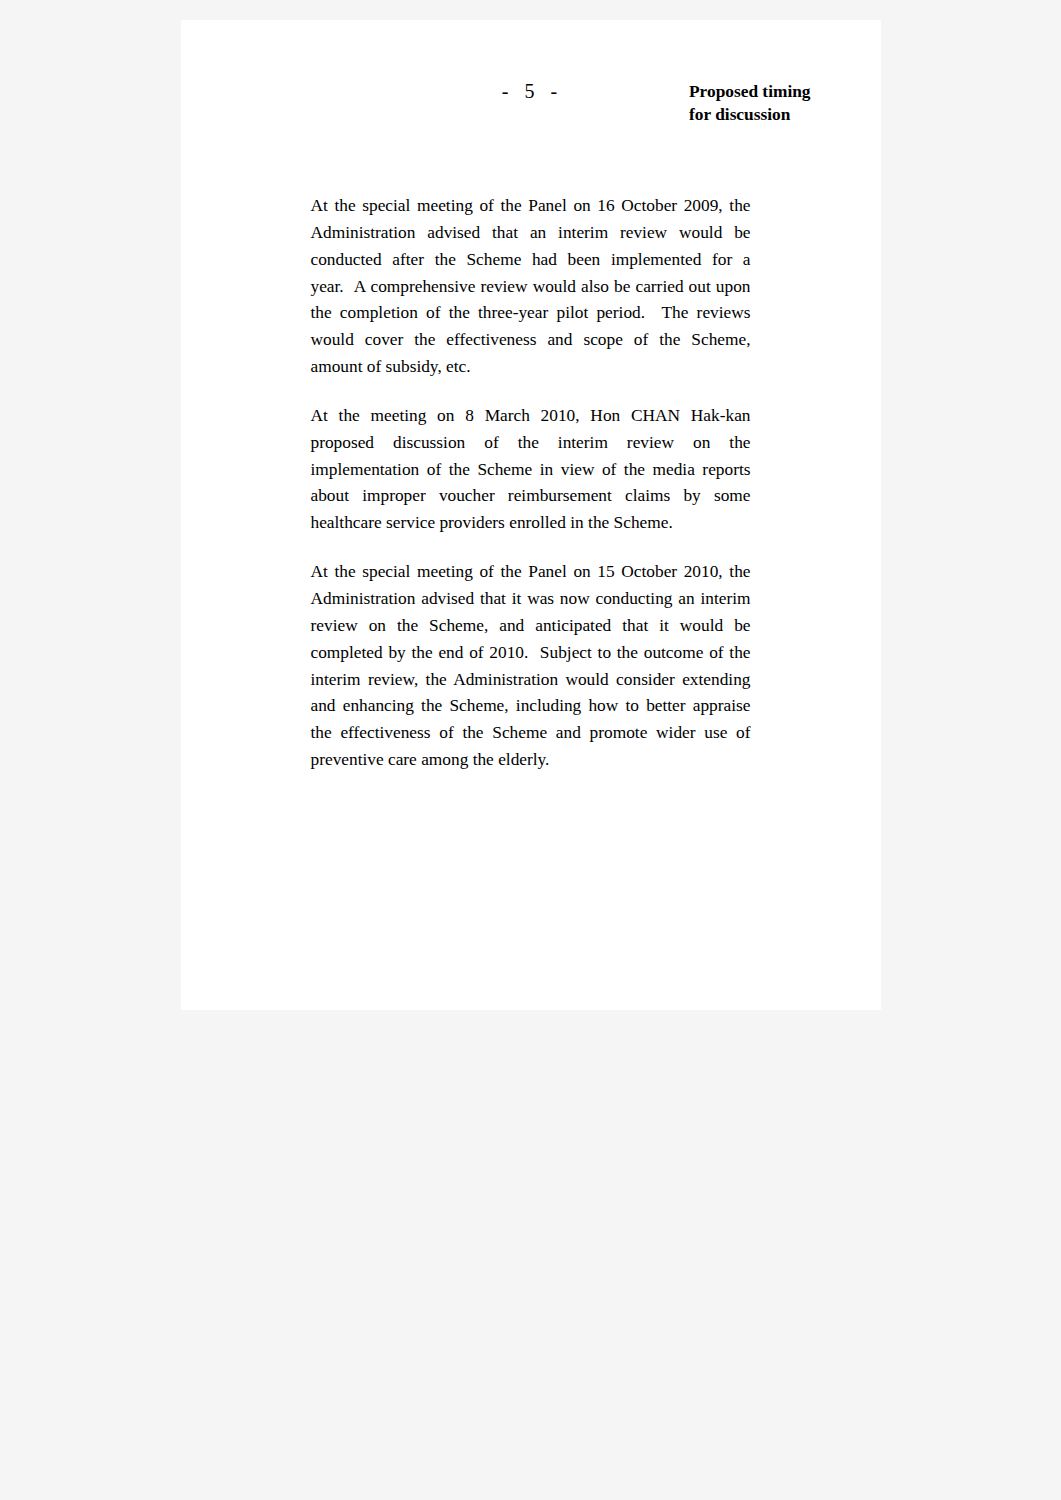- 5 -
Proposed timing
for discussion
At the special meeting of the Panel on 16 October 2009, the Administration advised that an interim review would be conducted after the Scheme had been implemented for a year. A comprehensive review would also be carried out upon the completion of the three-year pilot period. The reviews would cover the effectiveness and scope of the Scheme, amount of subsidy, etc.
At the meeting on 8 March 2010, Hon CHAN Hak-kan proposed discussion of the interim review on the implementation of the Scheme in view of the media reports about improper voucher reimbursement claims by some healthcare service providers enrolled in the Scheme.
At the special meeting of the Panel on 15 October 2010, the Administration advised that it was now conducting an interim review on the Scheme, and anticipated that it would be completed by the end of 2010. Subject to the outcome of the interim review, the Administration would consider extending and enhancing the Scheme, including how to better appraise the effectiveness of the Scheme and promote wider use of preventive care among the elderly.